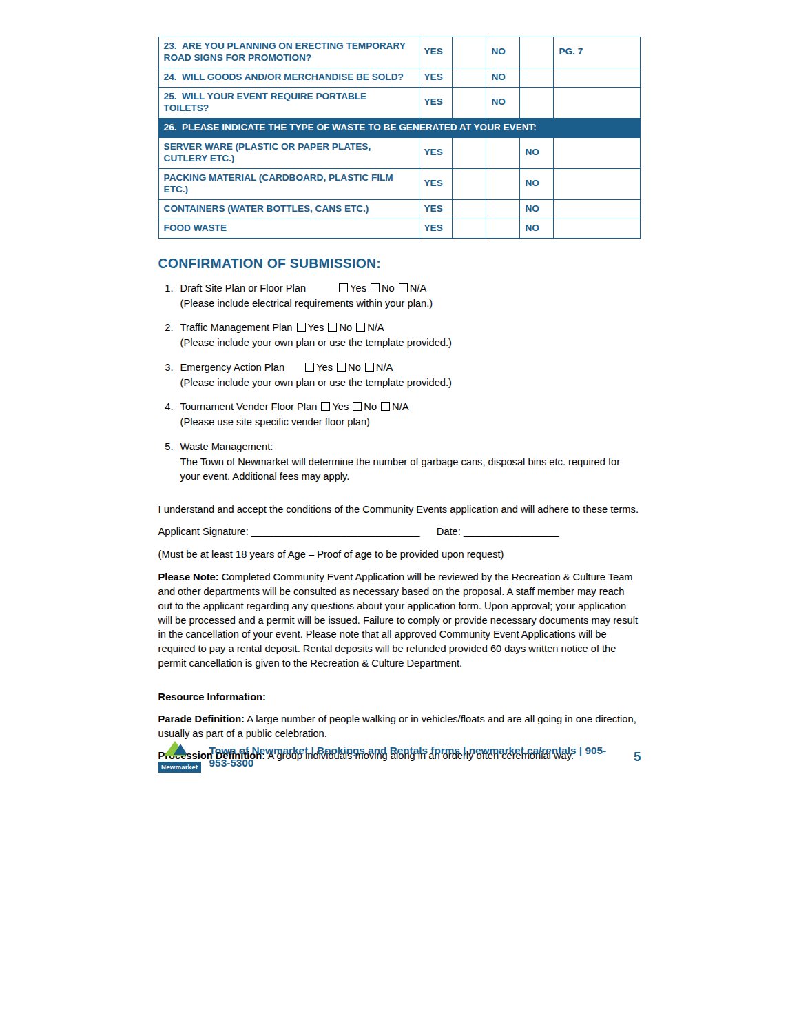| 23. Are you planning on erecting temporary road signs for promotion? | YES | | NO | | PG. 7 |
| 24. Will goods and/or merchandise be sold? | YES | | NO | | |
| 25. Will your event require portable toilets? | YES | | NO | | |
| 26. Please indicate the type of waste to be generated at your event: |
| Server ware (plastic or paper plates, cutlery etc.) | YES | | | NO | |
| Packing material (cardboard, plastic film etc.) | YES | | | NO | |
| Containers (water bottles, cans etc.) | YES | | | NO | |
| Food waste | YES | | | NO | |
Confirmation of Submission:
Draft Site Plan or Floor Plan Yes No N/A (Please include electrical requirements within your plan.)
Traffic Management Plan Yes No N/A (Please include your own plan or use the template provided.)
Emergency Action Plan Yes No N/A (Please include your own plan or use the template provided.)
Tournament Vender Floor Plan Yes No N/A (Please use site specific vender floor plan)
Waste Management: The Town of Newmarket will determine the number of garbage cans, disposal bins etc. required for your event. Additional fees may apply.
I understand and accept the conditions of the Community Events application and will adhere to these terms.
Applicant Signature: ______________________________ Date: _________________
(Must be at least 18 years of Age – Proof of age to be provided upon request)
Please Note: Completed Community Event Application will be reviewed by the Recreation & Culture Team and other departments will be consulted as necessary based on the proposal. A staff member may reach out to the applicant regarding any questions about your application form. Upon approval; your application will be processed and a permit will be issued. Failure to comply or provide necessary documents may result in the cancellation of your event. Please note that all approved Community Event Applications will be required to pay a rental deposit. Rental deposits will be refunded provided 60 days written notice of the permit cancellation is given to the Recreation & Culture Department.
Resource Information:
Parade Definition: A large number of people walking or in vehicles/floats and are all going in one direction, usually as part of a public celebration.
Procession Definition: A group individuals moving along in an orderly often ceremonial way.
Newmarket
Town of Newmarket | Bookings and Rentals forms | newmarket.ca/rentals | 905-953-5300
5